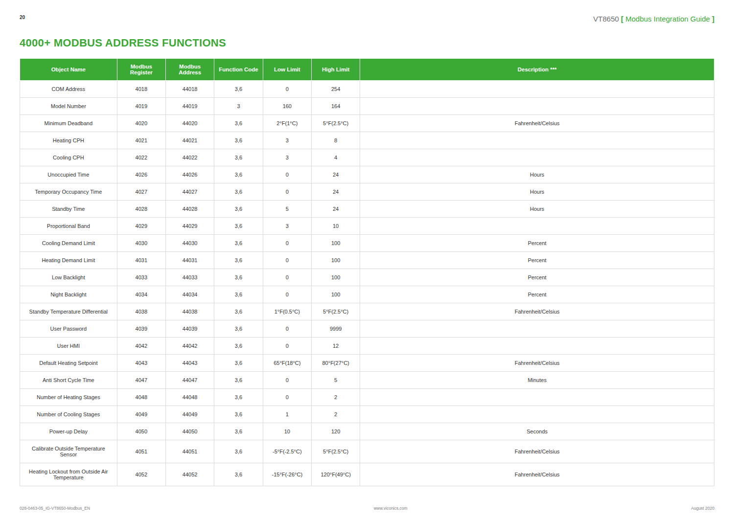20
VT8650 [ Modbus Integration Guide ]
4000+ MODBUS ADDRESS FUNCTIONS
| Object Name | Modbus Register | Modbus Address | Function Code | Low Limit | High Limit | Description *** |
| --- | --- | --- | --- | --- | --- | --- |
| COM Address | 4018 | 44018 | 3,6 | 0 | 254 | |
| Model Number | 4019 | 44019 | 3 | 160 | 164 | |
| Minimum Deadband | 4020 | 44020 | 3,6 | 2°F(1°C) | 5°F(2.5°C) | Fahrenheit/Celsius |
| Heating CPH | 4021 | 44021 | 3,6 | 3 | 8 | |
| Cooling CPH | 4022 | 44022 | 3,6 | 3 | 4 | |
| Unoccupied Time | 4026 | 44026 | 3,6 | 0 | 24 | Hours |
| Temporary Occupancy Time | 4027 | 44027 | 3,6 | 0 | 24 | Hours |
| Standby Time | 4028 | 44028 | 3,6 | 5 | 24 | Hours |
| Proportional Band | 4029 | 44029 | 3,6 | 3 | 10 | |
| Cooling Demand Limit | 4030 | 44030 | 3,6 | 0 | 100 | Percent |
| Heating Demand Limit | 4031 | 44031 | 3,6 | 0 | 100 | Percent |
| Low Backlight | 4033 | 44033 | 3,6 | 0 | 100 | Percent |
| Night Backlight | 4034 | 44034 | 3,6 | 0 | 100 | Percent |
| Standby Temperature Differential | 4038 | 44038 | 3,6 | 1°F(0.5°C) | 5°F(2.5°C) | Fahrenheit/Celsius |
| User Password | 4039 | 44039 | 3,6 | 0 | 9999 | |
| User HMI | 4042 | 44042 | 3,6 | 0 | 12 | |
| Default Heating Setpoint | 4043 | 44043 | 3,6 | 65°F(18°C) | 80°F(27°C) | Fahrenheit/Celsius |
| Anti Short Cycle Time | 4047 | 44047 | 3,6 | 0 | 5 | Minutes |
| Number of Heating Stages | 4048 | 44048 | 3,6 | 0 | 2 | |
| Number of Cooling Stages | 4049 | 44049 | 3,6 | 1 | 2 | |
| Power-up Delay | 4050 | 44050 | 3,6 | 10 | 120 | Seconds |
| Calibrate Outside Temperature Sensor | 4051 | 44051 | 3,6 | -5°F(-2.5°C) | 5°F(2.5°C) | Fahrenheit/Celsius |
| Heating Lockout from Outside Air Temperature | 4052 | 44052 | 3,6 | -15°F(-26°C) | 120°F(49°C) | Fahrenheit/Celsius |
028-0463-05_IG-VT8650-Modbus_EN
www.viconics.com
August 2020